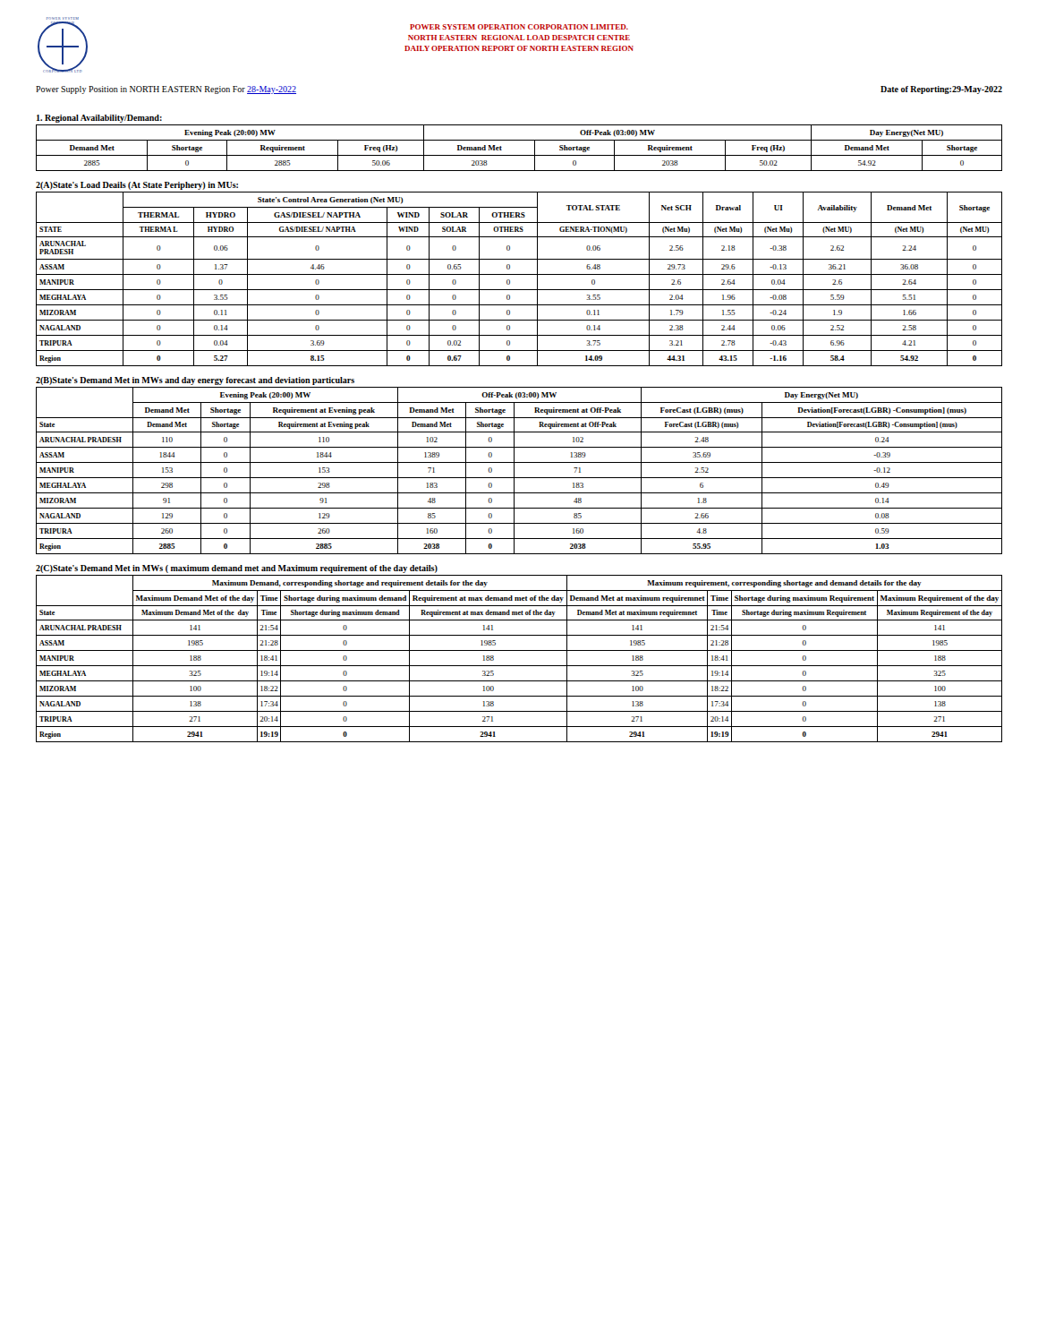POWER SYSTEM OPERATION
CORPORATION LTD
POWER SYSTEM OPERATION CORPORATION LIMITED.
NORTH EASTERN REGIONAL LOAD DESPATCH CENTRE
DAILY OPERATION REPORT OF NORTH EASTERN REGION
Power Supply Position in NORTH EASTERN Region For 28-May-2022 Date of Reporting:29-May-2022
1. Regional Availability/Demand:
| Evening Peak (20:00) MW | Off-Peak (03:00) MW | Day Energy(Net MU) |
| --- | --- | --- |
| Demand Met | Shortage | Requirement | Freq (Hz) | Demand Met | Shortage | Requirement | Freq (Hz) | Demand Met | Shortage |
| 2885 | 0 | 2885 | 50.06 | 2038 | 0 | 2038 | 50.02 | 54.92 | 0 |
2(A)State's Load Deails (At State Periphery) in MUs:
| | State's Control Area Generation (Net MU) | TOTAL STATE | Net SCH | Drawal | UI | Availability | Demand Met | Shortage |
| --- | --- | --- | --- | --- | --- | --- | --- | --- |
| THERMAL | HYDRO | GAS/DIESEL/ NAPTHA | WIND | SOLAR | OTHERS |
| STATE | THERMA L | HYDRO | GAS/DIESEL/ NAPTHA | WIND | SOLAR | OTHERS | GENERA-TION(MU) | (Net Mu) | (Net Mu) | (Net Mu) | (Net MU) | (Net MU) | (Net MU) |
| ARUNACHAL PRADESH | 0 | 0.06 | 0 | 0 | 0 | 0 | 0.06 | 2.56 | 2.18 | -0.38 | 2.62 | 2.24 | 0 |
| ASSAM | 0 | 1.37 | 4.46 | 0 | 0.65 | 0 | 6.48 | 29.73 | 29.6 | -0.13 | 36.21 | 36.08 | 0 |
| MANIPUR | 0 | 0 | 0 | 0 | 0 | 0 | 0 | 2.6 | 2.64 | 0.04 | 2.6 | 2.64 | 0 |
| MEGHALAYA | 0 | 3.55 | 0 | 0 | 0 | 0 | 3.55 | 2.04 | 1.96 | -0.08 | 5.59 | 5.51 | 0 |
| MIZORAM | 0 | 0.11 | 0 | 0 | 0 | 0 | 0.11 | 1.79 | 1.55 | -0.24 | 1.9 | 1.66 | 0 |
| NAGALAND | 0 | 0.14 | 0 | 0 | 0 | 0 | 0.14 | 2.38 | 2.44 | 0.06 | 2.52 | 2.58 | 0 |
| TRIPURA | 0 | 0.04 | 3.69 | 0 | 0.02 | 0 | 3.75 | 3.21 | 2.78 | -0.43 | 6.96 | 4.21 | 0 |
| Region | 0 | 5.27 | 8.15 | 0 | 0.67 | 0 | 14.09 | 44.31 | 43.15 | -1.16 | 58.4 | 54.92 | 0 |
2(B)State's Demand Met in MWs and day energy forecast and deviation particulars
| | Evening Peak (20:00) MW | Off-Peak (03:00) MW | Day Energy(Net MU) |
| --- | --- | --- | --- |
| Demand Met | Shortage | Requirement at Evening peak | Demand Met | Shortage | Requirement at Off-Peak | ForeCast (LGBR) (mus) | Deviation[Forecast(LGBR) -Consumption] (mus) |
| State | Demand Met | Shortage | Requirement at Evening peak | Demand Met | Shortage | Requirement at Off-Peak | ForeCast (LGBR) (mus) | Deviation[Forecast(LGBR) -Consumption] (mus) |
| ARUNACHAL PRADESH | 110 | 0 | 110 | 102 | 0 | 102 | 2.48 | 0.24 |
| ASSAM | 1844 | 0 | 1844 | 1389 | 0 | 1389 | 35.69 | -0.39 |
| MANIPUR | 153 | 0 | 153 | 71 | 0 | 71 | 2.52 | -0.12 |
| MEGHALAYA | 298 | 0 | 298 | 183 | 0 | 183 | 6 | 0.49 |
| MIZORAM | 91 | 0 | 91 | 48 | 0 | 48 | 1.8 | 0.14 |
| NAGALAND | 129 | 0 | 129 | 85 | 0 | 85 | 2.66 | 0.08 |
| TRIPURA | 260 | 0 | 260 | 160 | 0 | 160 | 4.8 | 0.59 |
| Region | 2885 | 0 | 2885 | 2038 | 0 | 2038 | 55.95 | 1.03 |
2(C)State's Demand Met in MWs ( maximum demand met and Maximum requirement of the day details)
| | Maximum Demand, corresponding shortage and requirement details for the day | Maximum requirement, corresponding shortage and demand details for the day |
| --- | --- | --- |
| Maximum Demand Met of the day | Time | Shortage during maximum demand | Requirement at max demand met of the day | Demand Met at maximum requiremnet | Time | Shortage during maximum Requirement | Maximum Requirement of the day |
| State | Maximum Demand Met of the day | Time | Shortage during maximum demand | Requirement at max demand met of the day | Demand Met at maximum requiremnet | Time | Shortage during maximum Requirement | Maximum Requirement of the day |
| ARUNACHAL PRADESH | 141 | 21:54 | 0 | 141 | 141 | 21:54 | 0 | 141 |
| ASSAM | 1985 | 21:28 | 0 | 1985 | 1985 | 21:28 | 0 | 1985 |
| MANIPUR | 188 | 18:41 | 0 | 188 | 188 | 18:41 | 0 | 188 |
| MEGHALAYA | 325 | 19:14 | 0 | 325 | 325 | 19:14 | 0 | 325 |
| MIZORAM | 100 | 18:22 | 0 | 100 | 100 | 18:22 | 0 | 100 |
| NAGALAND | 138 | 17:34 | 0 | 138 | 138 | 17:34 | 0 | 138 |
| TRIPURA | 271 | 20:14 | 0 | 271 | 271 | 20:14 | 0 | 271 |
| Region | 2941 | 19:19 | 0 | 2941 | 2941 | 19:19 | 0 | 2941 |